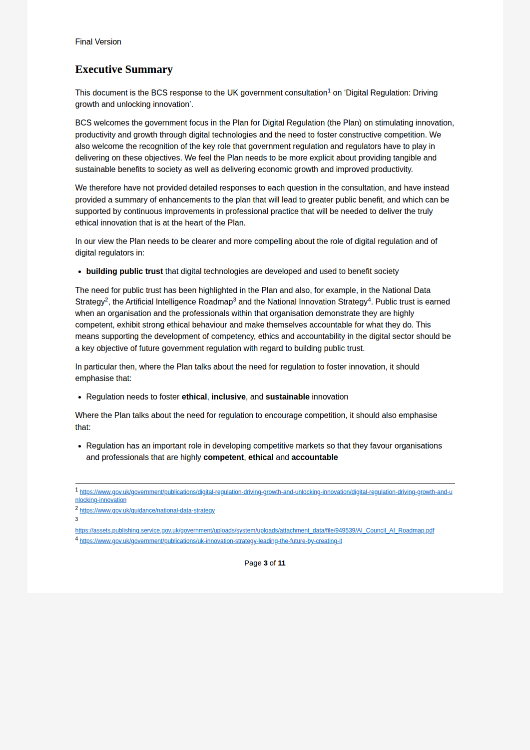Final Version
Executive Summary
This document is the BCS response to the UK government consultation1 on ‘Digital Regulation: Driving growth and unlocking innovation’.
BCS welcomes the government focus in the Plan for Digital Regulation (the Plan) on stimulating innovation, productivity and growth through digital technologies and the need to foster constructive competition. We also welcome the recognition of the key role that government regulation and regulators have to play in delivering on these objectives. We feel the Plan needs to be more explicit about providing tangible and sustainable benefits to society as well as delivering economic growth and improved productivity.
We therefore have not provided detailed responses to each question in the consultation, and have instead provided a summary of enhancements to the plan that will lead to greater public benefit, and which can be supported by continuous improvements in professional practice that will be needed to deliver the truly ethical innovation that is at the heart of the Plan.
In our view the Plan needs to be clearer and more compelling about the role of digital regulation and of digital regulators in:
building public trust that digital technologies are developed and used to benefit society
The need for public trust has been highlighted in the Plan and also, for example, in the National Data Strategy2, the Artificial Intelligence Roadmap3 and the National Innovation Strategy4. Public trust is earned when an organisation and the professionals within that organisation demonstrate they are highly competent, exhibit strong ethical behaviour and make themselves accountable for what they do. This means supporting the development of competency, ethics and accountability in the digital sector should be a key objective of future government regulation with regard to building public trust.
In particular then, where the Plan talks about the need for regulation to foster innovation, it should emphasise that:
Regulation needs to foster ethical, inclusive, and sustainable innovation
Where the Plan talks about the need for regulation to encourage competition, it should also emphasise that:
Regulation has an important role in developing competitive markets so that they favour organisations and professionals that are highly competent, ethical and accountable
1 https://www.gov.uk/government/publications/digital-regulation-driving-growth-and-unlocking-innovation/digital-regulation-driving-growth-and-unlocking-innovation
2 https://www.gov.uk/guidance/national-data-strategy
3
https://assets.publishing.service.gov.uk/government/uploads/system/uploads/attachment_data/file/949539/AI_Council_AI_Roadmap.pdf
4 https://www.gov.uk/government/publications/uk-innovation-strategy-leading-the-future-by-creating-it
Page 3 of 11